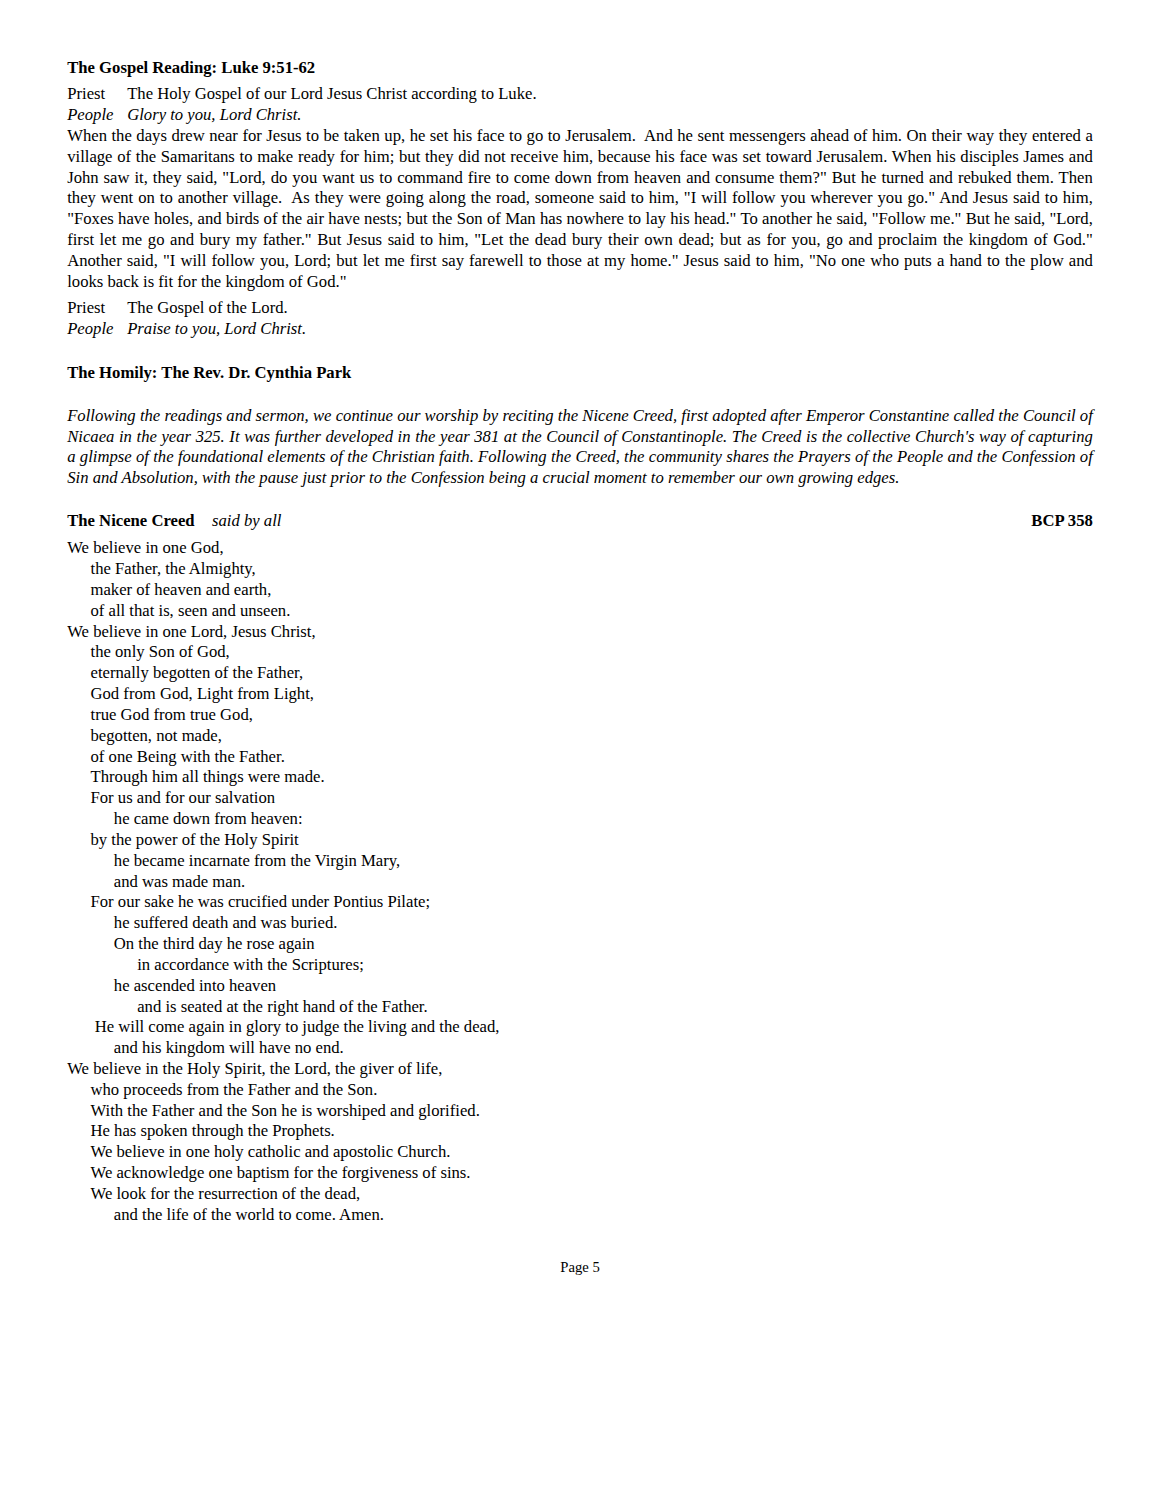The Gospel Reading: Luke 9:51-62
Priest The Holy Gospel of our Lord Jesus Christ according to Luke.
People Glory to you, Lord Christ.
When the days drew near for Jesus to be taken up, he set his face to go to Jerusalem. And he sent messengers ahead of him. On their way they entered a village of the Samaritans to make ready for him; but they did not receive him, because his face was set toward Jerusalem. When his disciples James and John saw it, they said, "Lord, do you want us to command fire to come down from heaven and consume them?" But he turned and rebuked them. Then they went on to another village. As they were going along the road, someone said to him, "I will follow you wherever you go." And Jesus said to him, "Foxes have holes, and birds of the air have nests; but the Son of Man has nowhere to lay his head." To another he said, "Follow me." But he said, "Lord, first let me go and bury my father." But Jesus said to him, "Let the dead bury their own dead; but as for you, go and proclaim the kingdom of God." Another said, "I will follow you, Lord; but let me first say farewell to those at my home." Jesus said to him, "No one who puts a hand to the plow and looks back is fit for the kingdom of God."
Priest The Gospel of the Lord.
People Praise to you, Lord Christ.
The Homily: The Rev. Dr. Cynthia Park
Following the readings and sermon, we continue our worship by reciting the Nicene Creed, first adopted after Emperor Constantine called the Council of Nicaea in the year 325. It was further developed in the year 381 at the Council of Constantinople. The Creed is the collective Church's way of capturing a glimpse of the foundational elements of the Christian faith. Following the Creed, the community shares the Prayers of the People and the Confession of Sin and Absolution, with the pause just prior to the Confession being a crucial moment to remember our own growing edges.
The Nicene Creed said by all BCP 358
We believe in one God,
the Father, the Almighty,
maker of heaven and earth,
of all that is, seen and unseen.
We believe in one Lord, Jesus Christ,
the only Son of God,
eternally begotten of the Father,
God from God, Light from Light,
true God from true God,
begotten, not made,
of one Being with the Father.
Through him all things were made.
For us and for our salvation
he came down from heaven:
by the power of the Holy Spirit
he became incarnate from the Virgin Mary,
and was made man.
For our sake he was crucified under Pontius Pilate;
he suffered death and was buried.
On the third day he rose again
in accordance with the Scriptures;
he ascended into heaven
and is seated at the right hand of the Father.
He will come again in glory to judge the living and the dead,
and his kingdom will have no end.
We believe in the Holy Spirit, the Lord, the giver of life,
who proceeds from the Father and the Son.
With the Father and the Son he is worshiped and glorified.
He has spoken through the Prophets.
We believe in one holy catholic and apostolic Church.
We acknowledge one baptism for the forgiveness of sins.
We look for the resurrection of the dead,
and the life of the world to come. Amen.
Page 5